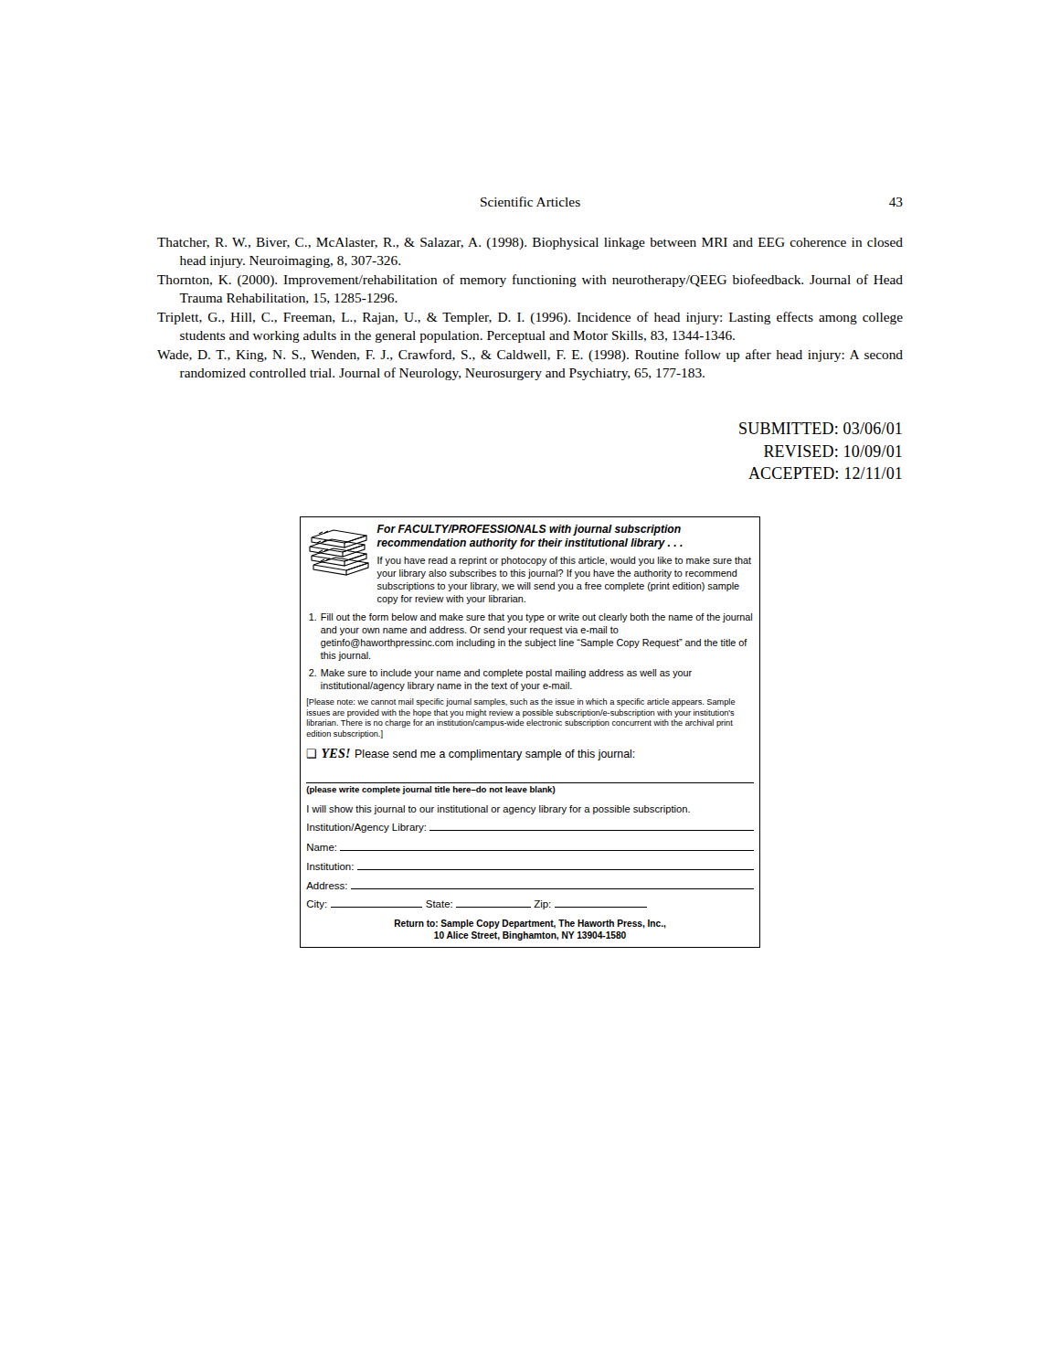Scientific Articles 43
Thatcher, R. W., Biver, C., McAlaster, R., & Salazar, A. (1998). Biophysical linkage between MRI and EEG coherence in closed head injury. Neuroimaging, 8, 307-326.
Thornton, K. (2000). Improvement/rehabilitation of memory functioning with neurotherapy/QEEG biofeedback. Journal of Head Trauma Rehabilitation, 15, 1285-1296.
Triplett, G., Hill, C., Freeman, L., Rajan, U., & Templer, D. I. (1996). Incidence of head injury: Lasting effects among college students and working adults in the general population. Perceptual and Motor Skills, 83, 1344-1346.
Wade, D. T., King, N. S., Wenden, F. J., Crawford, S., & Caldwell, F. E. (1998). Routine follow up after head injury: A second randomized controlled trial. Journal of Neurology, Neurosurgery and Psychiatry, 65, 177-183.
SUBMITTED: 03/06/01
REVISED: 10/09/01
ACCEPTED: 12/11/01
For FACULTY/PROFESSIONALS with journal subscription recommendation authority for their institutional library . . .
If you have read a reprint or photocopy of this article, would you like to make sure that your library also subscribes to this journal? If you have the authority to recommend subscriptions to your library, we will send you a free complete (print edition) sample copy for review with your librarian.
Fill out the form below and make sure that you type or write out clearly both the name of the journal and your own name and address. Or send your request via e-mail to getinfo@haworthpressinc.com including in the subject line “Sample Copy Request” and the title of this journal.
Make sure to include your name and complete postal mailing address as well as your institutional/agency library name in the text of your e-mail.
[Please note: we cannot mail specific journal samples, such as the issue in which a specific article appears. Sample issues are provided with the hope that you might review a possible subscription/e-subscription with your institution's librarian. There is no charge for an institution/campus-wide electronic subscription concurrent with the archival print edition subscription.]
❑ YES! Please send me a complimentary sample of this journal:
(please write complete journal title here–do not leave blank)
I will show this journal to our institutional or agency library for a possible subscription.
Institution/Agency Library:
Name:
Institution:
Address:
City: State: Zip:
Return to: Sample Copy Department, The Haworth Press, Inc.,
10 Alice Street, Binghamton, NY 13904-1580